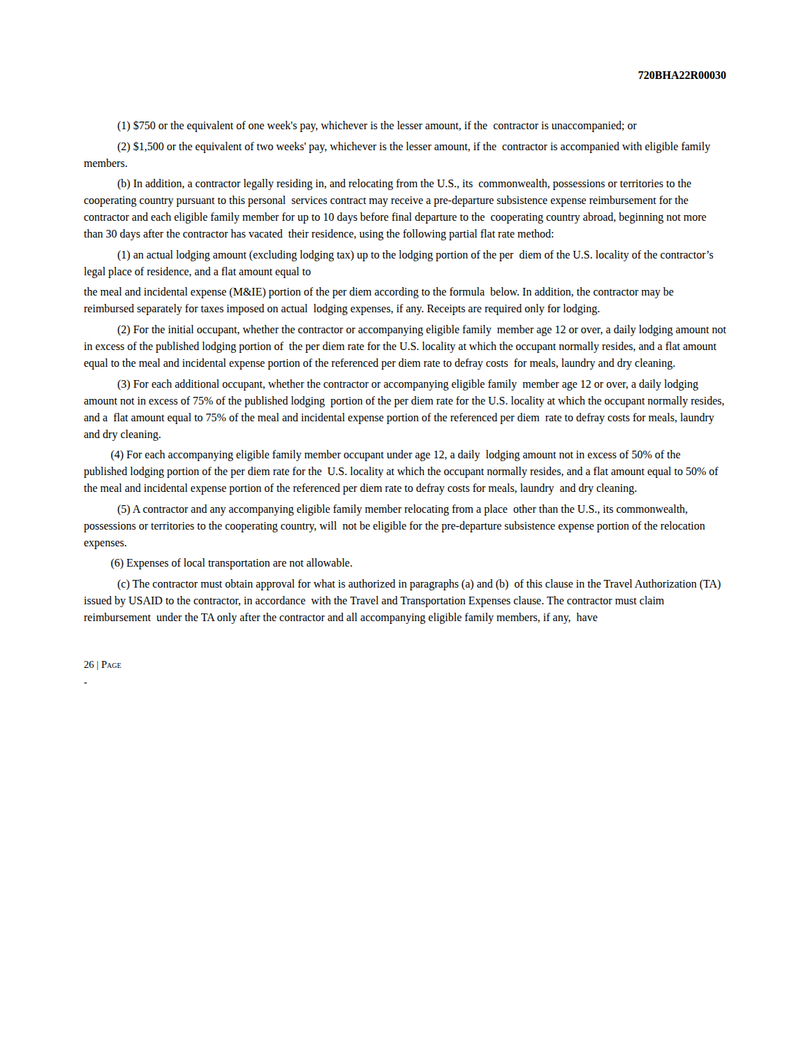720BHA22R00030
(1) $750 or the equivalent of one week's pay, whichever is the lesser amount, if the contractor is unaccompanied; or
(2) $1,500 or the equivalent of two weeks' pay, whichever is the lesser amount, if the contractor is accompanied with eligible family members.
(b) In addition, a contractor legally residing in, and relocating from the U.S., its commonwealth, possessions or territories to the cooperating country pursuant to this personal services contract may receive a pre-departure subsistence expense reimbursement for the contractor and each eligible family member for up to 10 days before final departure to the cooperating country abroad, beginning not more than 30 days after the contractor has vacated their residence, using the following partial flat rate method:
(1) an actual lodging amount (excluding lodging tax) up to the lodging portion of the per diem of the U.S. locality of the contractor’s legal place of residence, and a flat amount equal to
the meal and incidental expense (M&IE) portion of the per diem according to the formula below. In addition, the contractor may be reimbursed separately for taxes imposed on actual lodging expenses, if any. Receipts are required only for lodging.
(2) For the initial occupant, whether the contractor or accompanying eligible family member age 12 or over, a daily lodging amount not in excess of the published lodging portion of the per diem rate for the U.S. locality at which the occupant normally resides, and a flat amount equal to the meal and incidental expense portion of the referenced per diem rate to defray costs for meals, laundry and dry cleaning.
(3) For each additional occupant, whether the contractor or accompanying eligible family member age 12 or over, a daily lodging amount not in excess of 75% of the published lodging portion of the per diem rate for the U.S. locality at which the occupant normally resides, and a flat amount equal to 75% of the meal and incidental expense portion of the referenced per diem rate to defray costs for meals, laundry and dry cleaning.
(4) For each accompanying eligible family member occupant under age 12, a daily lodging amount not in excess of 50% of the published lodging portion of the per diem rate for the U.S. locality at which the occupant normally resides, and a flat amount equal to 50% of the meal and incidental expense portion of the referenced per diem rate to defray costs for meals, laundry and dry cleaning.
(5) A contractor and any accompanying eligible family member relocating from a place other than the U.S., its commonwealth, possessions or territories to the cooperating country, will not be eligible for the pre-departure subsistence expense portion of the relocation expenses.
(6) Expenses of local transportation are not allowable.
(c) The contractor must obtain approval for what is authorized in paragraphs (a) and (b) of this clause in the Travel Authorization (TA) issued by USAID to the contractor, in accordance with the Travel and Transportation Expenses clause. The contractor must claim reimbursement under the TA only after the contractor and all accompanying eligible family members, if any, have
26 | Page -